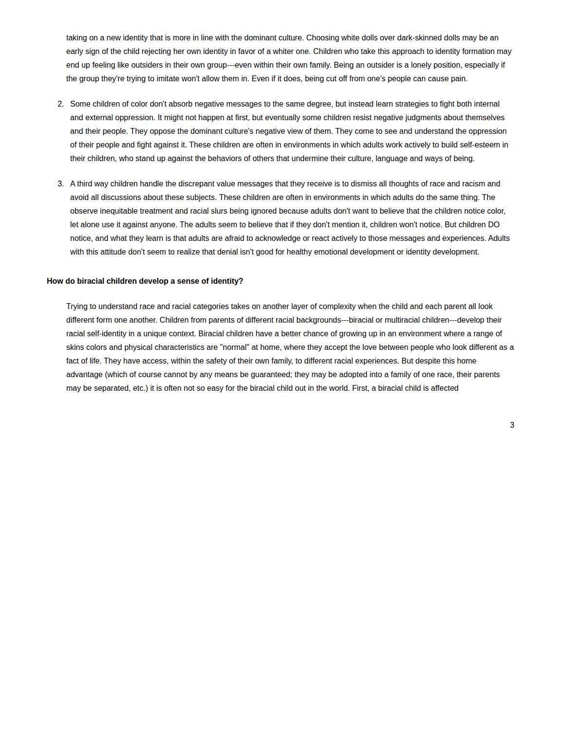taking on a new identity that is more in line with the dominant culture. Choosing white dolls over dark-skinned dolls may be an early sign of the child rejecting her own identity in favor of a whiter one. Children who take this approach to identity formation may end up feeling like outsiders in their own group---even within their own family. Being an outsider is a lonely position, especially if the group they're trying to imitate won't allow them in. Even if it does, being cut off from one's people can cause pain.
Some children of color don't absorb negative messages to the same degree, but instead learn strategies to fight both internal and external oppression. It might not happen at first, but eventually some children resist negative judgments about themselves and their people. They oppose the dominant culture's negative view of them. They come to see and understand the oppression of their people and fight against it. These children are often in environments in which adults work actively to build self-esteem in their children, who stand up against the behaviors of others that undermine their culture, language and ways of being.
A third way children handle the discrepant value messages that they receive is to dismiss all thoughts of race and racism and avoid all discussions about these subjects. These children are often in environments in which adults do the same thing. The observe inequitable treatment and racial slurs being ignored because adults don't want to believe that the children notice color, let alone use it against anyone. The adults seem to believe that if they don't mention it, children won't notice. But children DO notice, and what they learn is that adults are afraid to acknowledge or react actively to those messages and experiences. Adults with this attitude don't seem to realize that denial isn't good for healthy emotional development or identity development.
How do biracial children develop a sense of identity?
Trying to understand race and racial categories takes on another layer of complexity when the child and each parent all look different form one another. Children from parents of different racial backgrounds---biracial or multiracial children---develop their racial self-identity in a unique context. Biracial children have a better chance of growing up in an environment where a range of skins colors and physical characteristics are "normal" at home, where they accept the love between people who look different as a fact of life. They have access, within the safety of their own family, to different racial experiences. But despite this home advantage (which of course cannot by any means be guaranteed; they may be adopted into a family of one race, their parents may be separated, etc.) it is often not so easy for the biracial child out in the world. First, a biracial child is affected
3